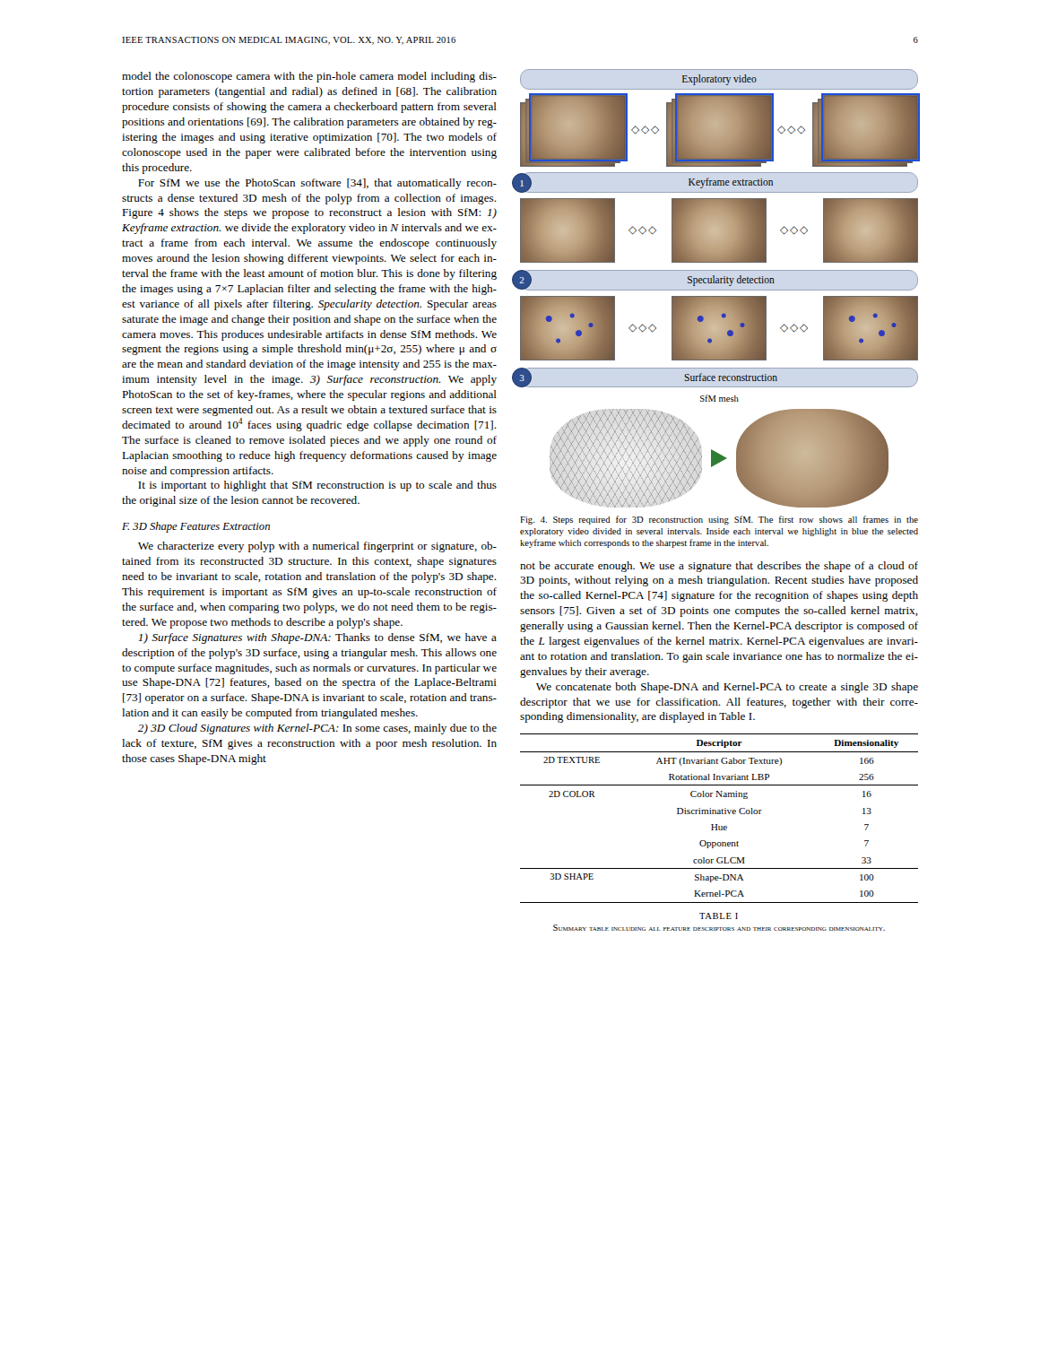IEEE Transactions on Medical Imaging, Vol. XX, No. Y, April 2016
6
model the colonoscope camera with the pin-hole camera model including distortion parameters (tangential and radial) as defined in [68]. The calibration procedure consists of showing the camera a checkerboard pattern from several positions and orientations [69]. The calibration parameters are obtained by registering the images and using iterative optimization [70]. The two models of colonoscope used in the paper were calibrated before the intervention using this procedure.
For SfM we use the PhotoScan software [34], that automatically reconstructs a dense textured 3D mesh of the polyp from a collection of images. Figure 4 shows the steps we propose to reconstruct a lesion with SfM: 1) Keyframe extraction. we divide the exploratory video in N intervals and we extract a frame from each interval. We assume the endoscope continuously moves around the lesion showing different viewpoints. We select for each interval the frame with the least amount of motion blur. This is done by filtering the images using a 7×7 Laplacian filter and selecting the frame with the highest variance of all pixels after filtering. Specularity detection. Specular areas saturate the image and change their position and shape on the surface when the camera moves. This produces undesirable artifacts in dense SfM methods. We segment the regions using a simple threshold min(μ+2σ, 255) where μ and σ are the mean and standard deviation of the image intensity and 255 is the maximum intensity level in the image. 3) Surface reconstruction. We apply PhotoScan to the set of key-frames, where the specular regions and additional screen text were segmented out. As a result we obtain a textured surface that is decimated to around 104 faces using quadric edge collapse decimation [71]. The surface is cleaned to remove isolated pieces and we apply one round of Laplacian smoothing to reduce high frequency deformations caused by image noise and compression artifacts.
It is important to highlight that SfM reconstruction is up to scale and thus the original size of the lesion cannot be recovered.
F. 3D Shape Features Extraction
We characterize every polyp with a numerical fingerprint or signature, obtained from its reconstructed 3D structure. In this context, shape signatures need to be invariant to scale, rotation and translation of the polyp's 3D shape. This requirement is important as SfM gives an up-to-scale reconstruction of the surface and, when comparing two polyps, we do not need them to be registered. We propose two methods to describe a polyp's shape.
1) Surface Signatures with Shape-DNA: Thanks to dense SfM, we have a description of the polyp's 3D surface, using a triangular mesh. This allows one to compute surface magnitudes, such as normals or curvatures. In particular we use Shape-DNA [72] features, based on the spectra of the Laplace-Beltrami [73] operator on a surface. Shape-DNA is invariant to scale, rotation and translation and it can easily be computed from triangulated meshes.
2) 3D Cloud Signatures with Kernel-PCA: In some cases, mainly due to the lack of texture, SfM gives a reconstruction with a poor mesh resolution. In those cases Shape-DNA might
Exploratory video
◇◇◇
◇◇◇
1 Keyframe extraction
◇◇◇
◇◇◇
2 Specularity detection
◇◇◇
◇◇◇
3 Surface reconstruction
SfM mesh
Fig. 4. Steps required for 3D reconstruction using SfM. The first row shows all frames in the exploratory video divided in several intervals. Inside each interval we highlight in blue the selected keyframe which corresponds to the sharpest frame in the interval.
not be accurate enough. We use a signature that describes the shape of a cloud of 3D points, without relying on a mesh triangulation. Recent studies have proposed the so-called Kernel-PCA [74] signature for the recognition of shapes using depth sensors [75]. Given a set of 3D points one computes the so-called kernel matrix, generally using a Gaussian kernel. Then the Kernel-PCA descriptor is composed of the L largest eigenvalues of the kernel matrix. Kernel-PCA eigenvalues are invariant to rotation and translation. To gain scale invariance one has to normalize the eigenvalues by their average.
We concatenate both Shape-DNA and Kernel-PCA to create a single 3D shape descriptor that we use for classification. All features, together with their corresponding dimensionality, are displayed in Table I.
| | Descriptor | Dimensionality |
| --- | --- | --- |
| 2D TEXTURE | AHT (Invariant Gabor Texture) | 166 |
| | Rotational Invariant LBP | 256 |
| 2D COLOR | Color Naming | 16 |
| | Discriminative Color | 13 |
| | Hue | 7 |
| | Opponent | 7 |
| | color GLCM | 33 |
| 3D SHAPE | Shape-DNA | 100 |
| | Kernel-PCA | 100 |
TABLE I
Summary table including all feature descriptors and their corresponding dimensionality.